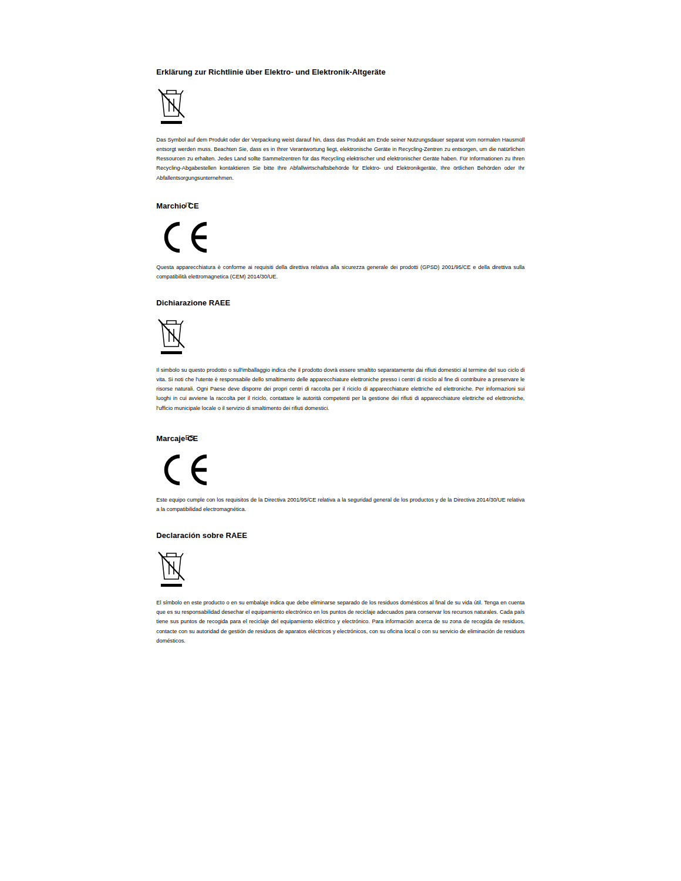Erklärung zur Richtlinie über Elektro- und Elektronik-Altgeräte
Das Symbol auf dem Produkt oder der Verpackung weist darauf hin, dass das Produkt am Ende seiner Nutzungsdauer separat vom normalen Hausmüll entsorgt werden muss. Beachten Sie, dass es in Ihrer Verantwortung liegt, elektronische Geräte in Recycling-Zentren zu entsorgen, um die natürlichen Ressourcen zu erhalten. Jedes Land sollte Sammelzentren für das Recycling elektrischer und elektronischer Geräte haben. Für Informationen zu Ihren Recycling-Abgabestellen kontaktieren Sie bitte Ihre Abfallwirtschaftsbehörde für Elektro- und Elektronikgeräte, Ihre örtlichen Behörden oder Ihr Abfallentsorgungsunternehmen.
IT
Marchio CE
Questa apparecchiatura è conforme ai requisiti della direttiva relativa alla sicurezza generale dei prodotti (GPSD) 2001/95/CE e della direttiva sulla compatibilità elettromagnetica (CEM) 2014/30/UE.
Dichiarazione RAEE
Il simbolo su questo prodotto o sull'imballaggio indica che il prodotto dovrà essere smaltito separatamente dai rifiuti domestici al termine del suo ciclo di vita. Si noti che l'utente è responsabile dello smaltimento delle apparecchiature elettroniche presso i centri di riciclo al fine di contribuire a preservare le risorse naturali. Ogni Paese deve disporre dei propri centri di raccolta per il riciclo di apparecchiature elettriche ed elettroniche. Per informazioni sui luoghi in cui avviene la raccolta per il riciclo, contattare le autorità competenti per la gestione dei rifiuti di apparecchiature elettriche ed elettroniche, l'ufficio municipale locale o il servizio di smaltimento dei rifiuti domestici.
ES
Marcaje CE
Este equipo cumple con los requisitos de la Directiva 2001/95/CE relativa a la seguridad general de los productos y de la Directiva 2014/30/UE relativa a la compatibilidad electromagnética.
Declaración sobre RAEE
El símbolo en este producto o en su embalaje indica que debe eliminarse separado de los residuos domésticos al final de su vida útil. Tenga en cuenta que es su responsabilidad desechar el equipamiento electrónico en los puntos de reciclaje adecuados para conservar los recursos naturales. Cada país tiene sus puntos de recogida para el reciclaje del equipamiento eléctrico y electrónico. Para información acerca de su zona de recogida de residuos, contacte con su autoridad de gestión de residuos de aparatos eléctricos y electrónicos, con su oficina local o con su servicio de eliminación de residuos domésticos.